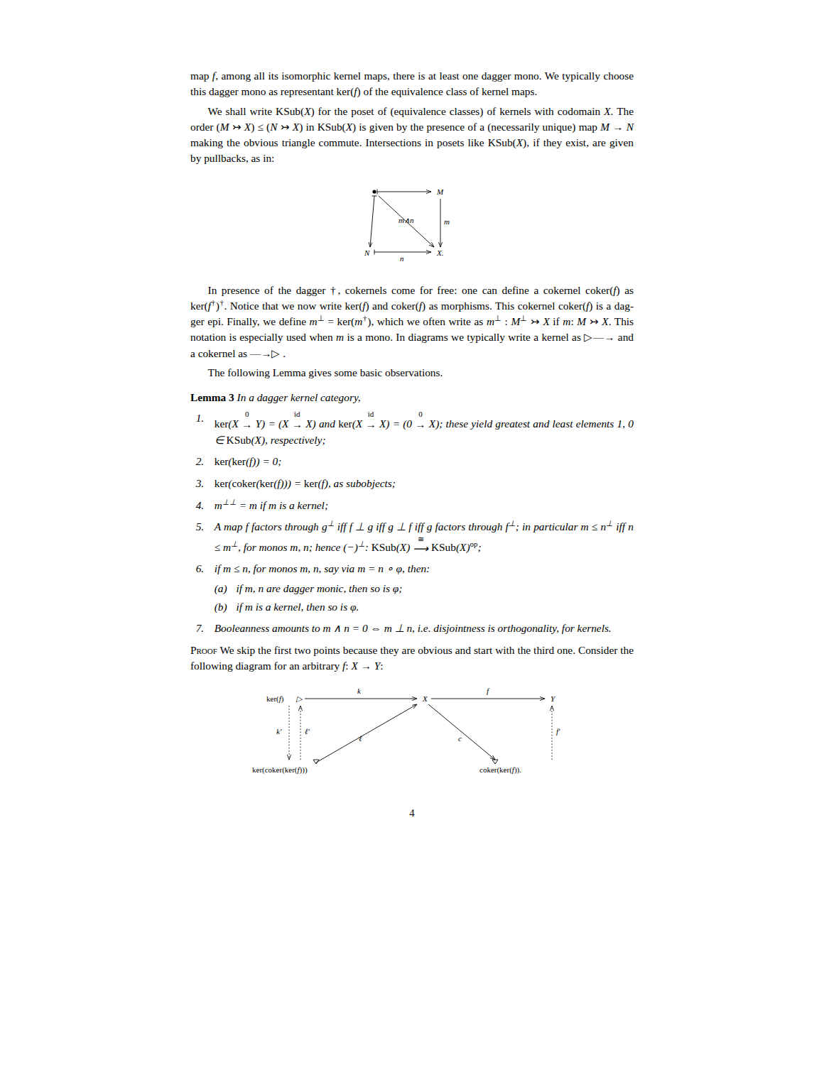map f, among all its isomorphic kernel maps, there is at least one dagger mono. We typically choose this dagger mono as representant ker(f) of the equivalence class of kernel maps.
We shall write KSub(X) for the poset of (equivalence classes) of kernels with codomain X. The order (M ↣ X) ≤ (N ↣ X) in KSub(X) is given by the presence of a (necessarily unique) map M → N making the obvious triangle commute. Intersections in posets like KSub(X), if they exist, are given by pullbacks, as in:
M N X. m n m∧n
In presence of the dagger †, cokernels come for free: one can define a coker­nel coker(f) as ker(f†)†. Notice that we now write ker(f) and coker(f) as mor­phisms. This cokernel coker(f) is a dagger epi. Finally, we define m⊥ = ker(m†), which we often write as m⊥ : M⊥ ↣ X if m: M ↣ X. This notation is espe­cially used when m is a mono. In diagrams we typically write a kernel as ▷—→ and a cokernel as —→▷ .
The following Lemma gives some basic observations.
Lemma 3 In a dagger kernel category,
ker(X 0→ Y) = (X id→ X) and ker(X id→ X) = (0 0→ X); these yield great­est and least elements 1, 0 ∈ KSub(X), respectively;
ker(ker(f)) = 0;
ker(coker(ker(f))) = ker(f), as subobjects;
m⊥⊥ = m if m is a kernel;
A map f factors through g⊥ iff f ⊥ g iff g ⊥ f iff g factors through f⊥; in particular m ≤ n⊥ iff n ≤ m⊥, for monos m, n; hence (−)⊥: KSub(X) ≅⟶ KSub(X)op;
if m ≤ n, for monos m, n, say via m = n ∘ φ, then:
if m, n are dagger monic, then so is φ;
if m is a kernel, then so is φ.
Booleanness amounts to m ∧ n = 0 ⇔ m ⊥ n, i.e. disjointness is orthog­onality, for kernels.
Proof We skip the first two points because they are obvious and start with the third one. Consider the following diagram for an arbitrary f: X → Y:
ker(f) ▷ X Y ker(coker(ker(f))) coker(ker(f)). k f k′ ℓ′ ℓ c f′
4